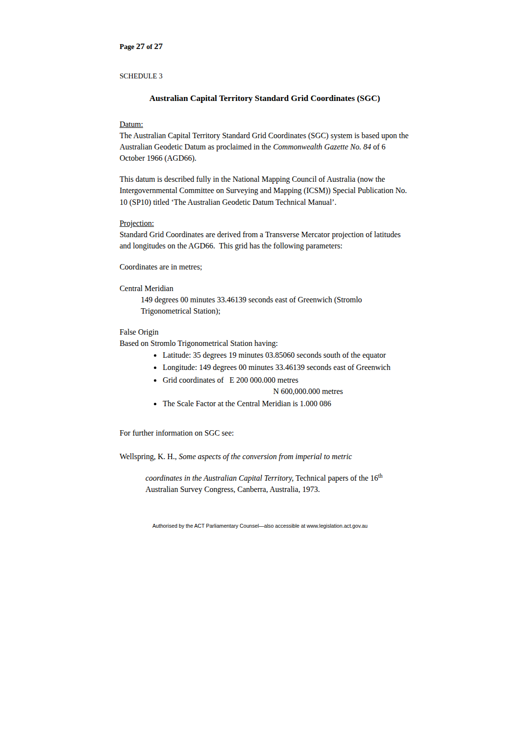Page 27 of 27
SCHEDULE 3
Australian Capital Territory Standard Grid Coordinates (SGC)
Datum:
The Australian Capital Territory Standard Grid Coordinates (SGC) system is based upon the Australian Geodetic Datum as proclaimed in the Commonwealth Gazette No. 84 of 6 October 1966 (AGD66).
This datum is described fully in the National Mapping Council of Australia (now the Intergovernmental Committee on Surveying and Mapping (ICSM)) Special Publication No. 10 (SP10) titled ‘The Australian Geodetic Datum Technical Manual’.
Projection:
Standard Grid Coordinates are derived from a Transverse Mercator projection of latitudes and longitudes on the AGD66. This grid has the following parameters:
Coordinates are in metres;
Central Meridian
149 degrees 00 minutes 33.46139 seconds east of Greenwich (Stromlo Trigonometrical Station);
False Origin
Based on Stromlo Trigonometrical Station having:
Latitude: 35 degrees 19 minutes 03.85060 seconds south of the equator
Longitude: 149 degrees 00 minutes 33.46139 seconds east of Greenwich
Grid coordinates of E 200 000.000 metresN 600,000.000 metres
The Scale Factor at the Central Meridian is 1.000 086
For further information on SGC see:
Wellspring, K. H., Some aspects of the conversion from imperial to metric
coordinates in the Australian Capital Territory, Technical papers of the 16th Australian Survey Congress, Canberra, Australia, 1973.
Authorised by the ACT Parliamentary Counsel—also accessible at www.legislation.act.gov.au